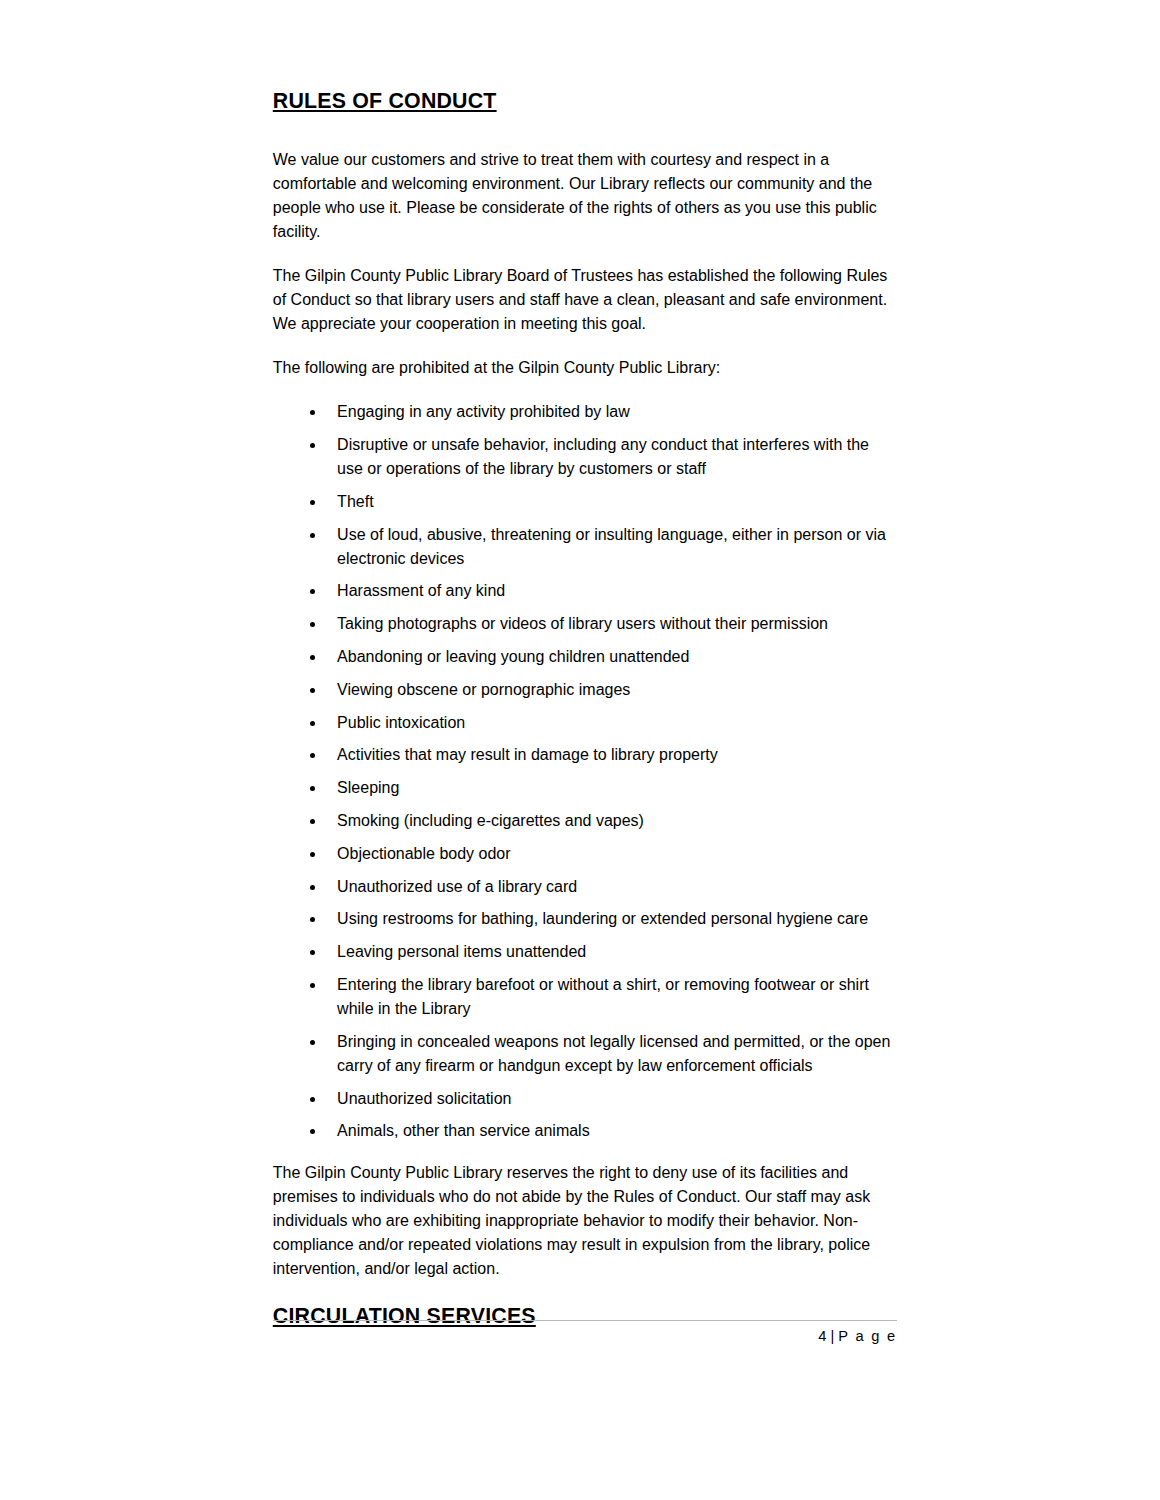RULES OF CONDUCT
We value our customers and strive to treat them with courtesy and respect in a comfortable and welcoming environment. Our Library reflects our community and the people who use it. Please be considerate of the rights of others as you use this public facility.
The Gilpin County Public Library Board of Trustees has established the following Rules of Conduct so that library users and staff have a clean, pleasant and safe environment. We appreciate your cooperation in meeting this goal.
The following are prohibited at the Gilpin County Public Library:
Engaging in any activity prohibited by law
Disruptive or unsafe behavior, including any conduct that interferes with the use or operations of the library by customers or staff
Theft
Use of loud, abusive, threatening or insulting language, either in person or via electronic devices
Harassment of any kind
Taking photographs or videos of library users without their permission
Abandoning or leaving young children unattended
Viewing obscene or pornographic images
Public intoxication
Activities that may result in damage to library property
Sleeping
Smoking (including e-cigarettes and vapes)
Objectionable body odor
Unauthorized use of a library card
Using restrooms for bathing, laundering or extended personal hygiene care
Leaving personal items unattended
Entering the library barefoot or without a shirt, or removing footwear or shirt while in the Library
Bringing in concealed weapons not legally licensed and permitted, or the open carry of any firearm or handgun except by law enforcement officials
Unauthorized solicitation
Animals, other than service animals
The Gilpin County Public Library reserves the right to deny use of its facilities and premises to individuals who do not abide by the Rules of Conduct. Our staff may ask individuals who are exhibiting inappropriate behavior to modify their behavior. Non-compliance and/or repeated violations may result in expulsion from the library, police intervention, and/or legal action.
CIRCULATION SERVICES
4 | P a g e